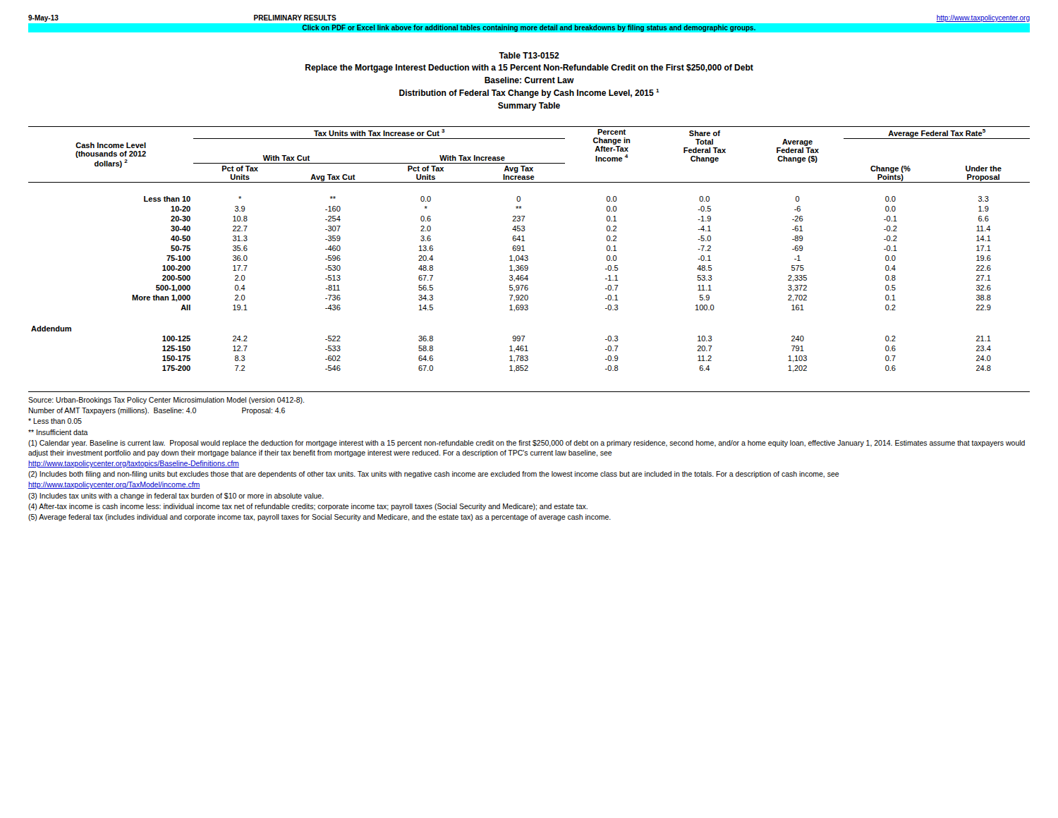9-May-13
PRELIMINARY RESULTS
http://www.taxpolicycenter.org
Click on PDF or Excel link above for additional tables containing more detail and breakdowns by filing status and demographic groups.
Table T13-0152
Replace the Mortgage Interest Deduction with a 15 Percent Non-Refundable Credit on the First $250,000 of Debt
Baseline: Current Law
Distribution of Federal Tax Change by Cash Income Level, 2015 1
Summary Table
| Cash Income Level (thousands of 2012 dollars) 2 | Tax Units with Tax Increase or Cut 3 | Percent Change in After-Tax Income 4 | Share of Total Federal Tax Change | Average Federal Tax Change ($) | Average Federal Tax Rate 5 |
| With Tax Cut | With Tax Increase | Change (% Points) | Under the Proposal |
| Pct of Tax Units | Avg Tax Cut | Pct of Tax Units | Avg Tax Increase | | | |
| Less than 10 | * | ** | 0.0 | 0 | 0.0 | 0.0 | 0 | 0.0 | 3.3 |
| 10-20 | 3.9 | -160 | * | ** | 0.0 | -0.5 | -6 | 0.0 | 1.9 |
| 20-30 | 10.8 | -254 | 0.6 | 237 | 0.1 | -1.9 | -26 | -0.1 | 6.6 |
| 30-40 | 22.7 | -307 | 2.0 | 453 | 0.2 | -4.1 | -61 | -0.2 | 11.4 |
| 40-50 | 31.3 | -359 | 3.6 | 641 | 0.2 | -5.0 | -89 | -0.2 | 14.1 |
| 50-75 | 35.6 | -460 | 13.6 | 691 | 0.1 | -7.2 | -69 | -0.1 | 17.1 |
| 75-100 | 36.0 | -596 | 20.4 | 1,043 | 0.0 | -0.1 | -1 | 0.0 | 19.6 |
| 100-200 | 17.7 | -530 | 48.8 | 1,369 | -0.5 | 48.5 | 575 | 0.4 | 22.6 |
| 200-500 | 2.0 | -513 | 67.7 | 3,464 | -1.1 | 53.3 | 2,335 | 0.8 | 27.1 |
| 500-1,000 | 0.4 | -811 | 56.5 | 5,976 | -0.7 | 11.1 | 3,372 | 0.5 | 32.6 |
| More than 1,000 | 2.0 | -736 | 34.3 | 7,920 | -0.1 | 5.9 | 2,702 | 0.1 | 38.8 |
| All | 19.1 | -436 | 14.5 | 1,693 | -0.3 | 100.0 | 161 | 0.2 | 22.9 |
| Addendum | |
| 100-125 | 24.2 | -522 | 36.8 | 997 | -0.3 | 10.3 | 240 | 0.2 | 21.1 |
| 125-150 | 12.7 | -533 | 58.8 | 1,461 | -0.7 | 20.7 | 791 | 0.6 | 23.4 |
| 150-175 | 8.3 | -602 | 64.6 | 1,783 | -0.9 | 11.2 | 1,103 | 0.7 | 24.0 |
| 175-200 | 7.2 | -546 | 67.0 | 1,852 | -0.8 | 6.4 | 1,202 | 0.6 | 24.8 |
Source: Urban-Brookings Tax Policy Center Microsimulation Model (version 0412-8).
Number of AMT Taxpayers (millions). Baseline: 4.0 Proposal: 4.6
* Less than 0.05
** Insufficient data
(1) Calendar year. Baseline is current law. Proposal would replace the deduction for mortgage interest with a 15 percent non-refundable credit on the first $250,000 of debt on a primary residence, second home, and/or a home equity loan, effective January 1, 2014. Estimates assume that taxpayers would adjust their investment portfolio and pay down their mortgage balance if their tax benefit from mortgage interest were reduced. For a description of TPC's current law baseline, see
http://www.taxpolicycenter.org/taxtopics/Baseline-Definitions.cfm
(2) Includes both filing and non-filing units but excludes those that are dependents of other tax units. Tax units with negative cash income are excluded from the lowest income class but are included in the totals. For a description of cash income, see
http://www.taxpolicycenter.org/TaxModel/income.cfm
(3) Includes tax units with a change in federal tax burden of $10 or more in absolute value.
(4) After-tax income is cash income less: individual income tax net of refundable credits; corporate income tax; payroll taxes (Social Security and Medicare); and estate tax.
(5) Average federal tax (includes individual and corporate income tax, payroll taxes for Social Security and Medicare, and the estate tax) as a percentage of average cash income.